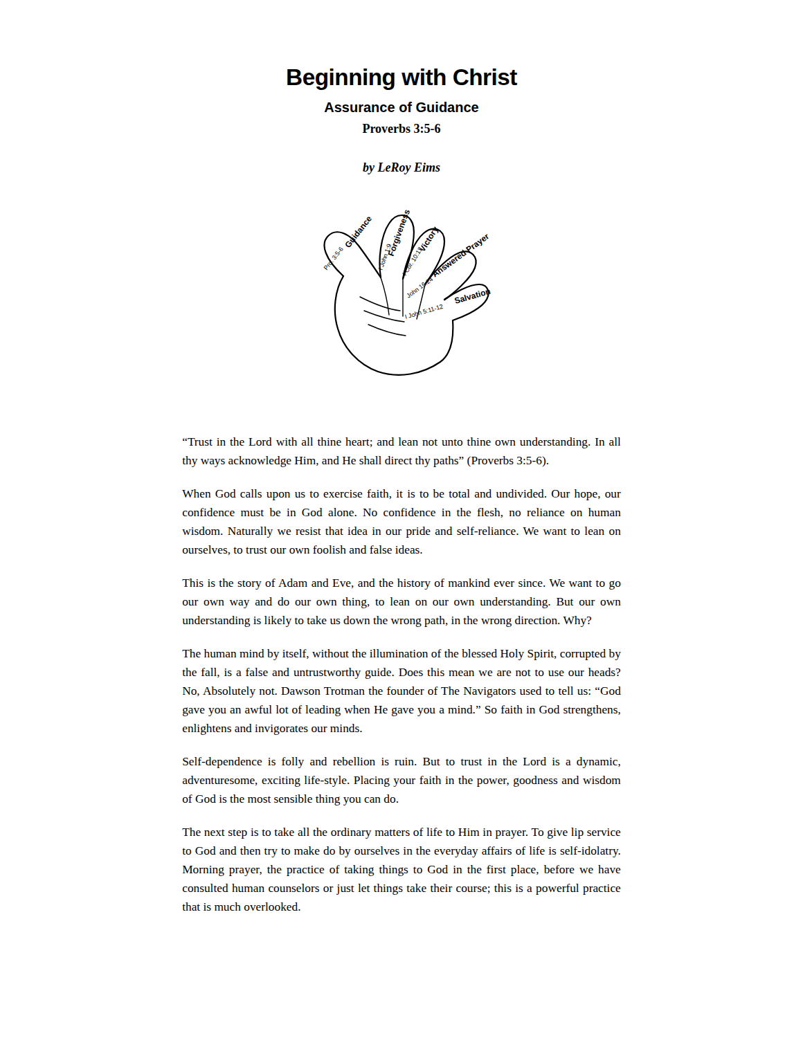Beginning with Christ
Assurance of Guidance
Proverbs 3:5-6
by LeRoy Eims
Hand diagram: five assurances Pro. 3:5-6 Guidance I John 1:9 Forgiveness I Cor. 10:13 Victory John 16:24 Answered Prayer I John 5:11-12 Salvation
“Trust in the Lord with all thine heart; and lean not unto thine own understanding. In all thy ways acknowledge Him, and He shall direct thy paths” (Proverbs 3:5-6).
When God calls upon us to exercise faith, it is to be total and undivided. Our hope, our confidence must be in God alone. No confidence in the flesh, no reliance on human wisdom. Naturally we resist that idea in our pride and self-reliance. We want to lean on ourselves, to trust our own foolish and false ideas.
This is the story of Adam and Eve, and the history of mankind ever since. We want to go our own way and do our own thing, to lean on our own understanding. But our own understanding is likely to take us down the wrong path, in the wrong direction. Why?
The human mind by itself, without the illumination of the blessed Holy Spirit, corrupted by the fall, is a false and untrustworthy guide. Does this mean we are not to use our heads? No, Absolutely not. Dawson Trotman the founder of The Navigators used to tell us: “God gave you an awful lot of leading when He gave you a mind.” So faith in God strengthens, enlightens and invigorates our minds.
Self-dependence is folly and rebellion is ruin. But to trust in the Lord is a dynamic, adventuresome, exciting life-style. Placing your faith in the power, goodness and wisdom of God is the most sensible thing you can do.
The next step is to take all the ordinary matters of life to Him in prayer. To give lip service to God and then try to make do by ourselves in the everyday affairs of life is self-idolatry. Morning prayer, the practice of taking things to God in the first place, before we have consulted human counselors or just let things take their course; this is a powerful practice that is much overlooked.